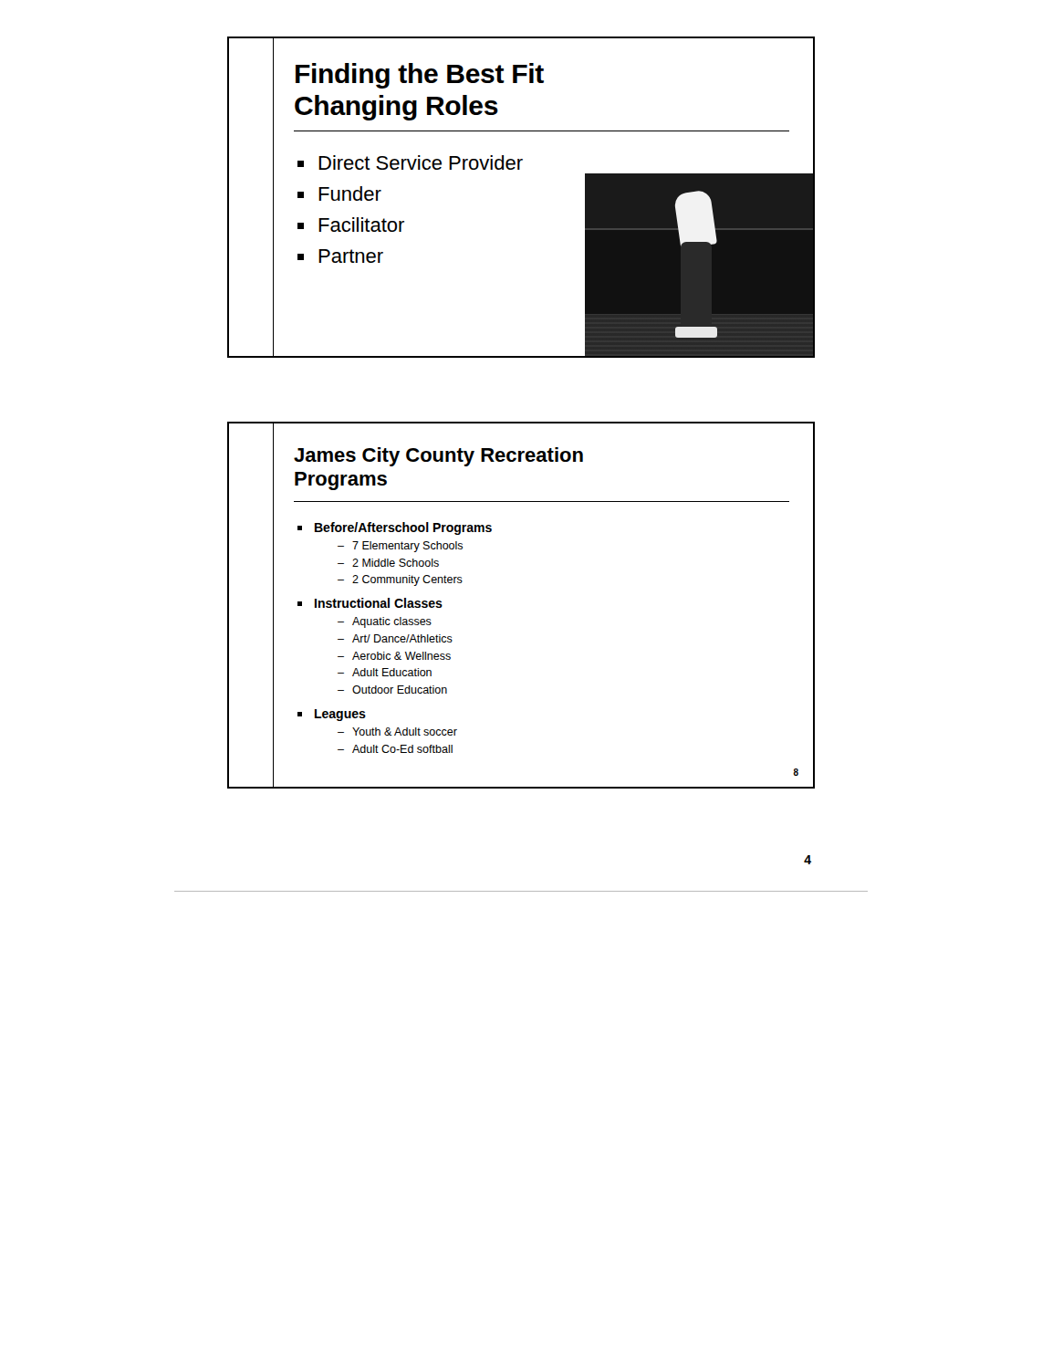Finding the Best Fit
Changing Roles
Direct Service Provider
Funder
Facilitator
Partner
James City County Recreation
Programs
Before/Afterschool Programs
7 Elementary Schools
2 Middle Schools
2 Community Centers
Instructional Classes
Aquatic classes
Art/ Dance/Athletics
Aerobic & Wellness
Adult Education
Outdoor Education
Leagues
Youth & Adult soccer
Adult Co-Ed softball
8
4